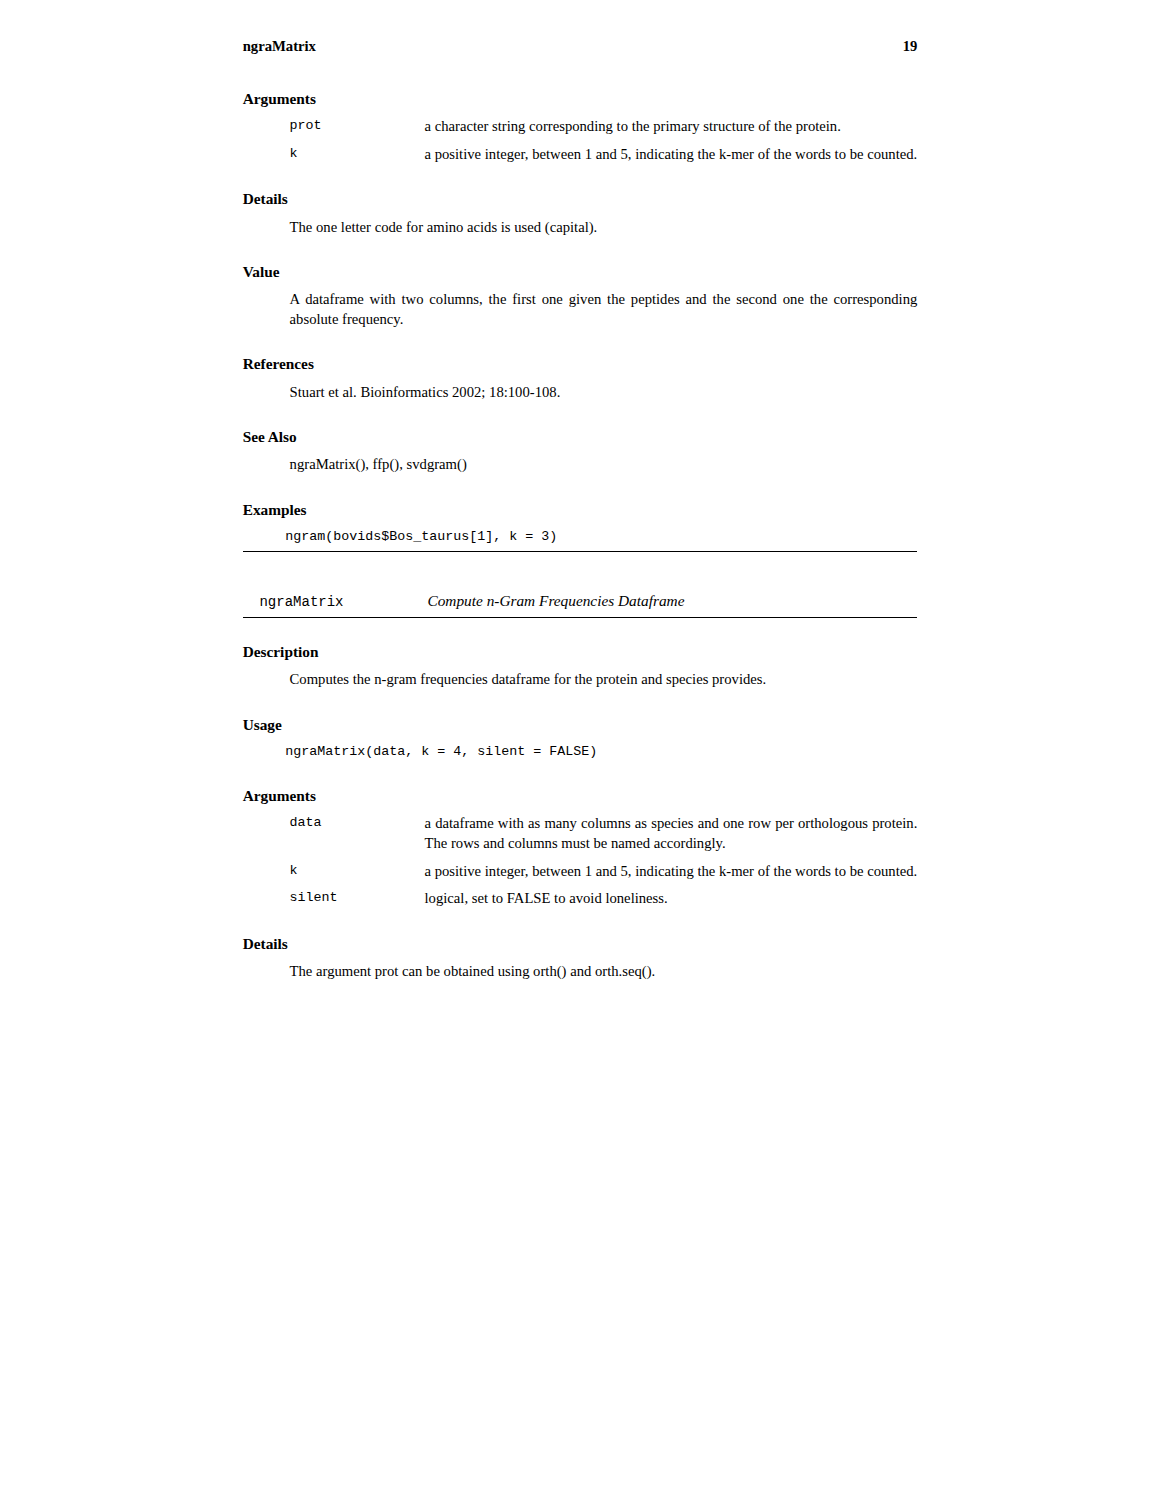ngraMatrix 19
Arguments
prot
a character string corresponding to the primary structure of the protein.
k
a positive integer, between 1 and 5, indicating the k-mer of the words to be counted.
Details
The one letter code for amino acids is used (capital).
Value
A dataframe with two columns, the first one given the peptides and the second one the corresponding absolute frequency.
References
Stuart et al. Bioinformatics 2002; 18:100-108.
See Also
ngraMatrix(), ffp(), svdgram()
Examples
ngram(bovids$Bos_taurus[1], k = 3)
ngraMatrix Compute n-Gram Frequencies Dataframe
Description
Computes the n-gram frequencies dataframe for the protein and species provides.
Usage
ngraMatrix(data, k = 4, silent = FALSE)
Arguments
data
a dataframe with as many columns as species and one row per orthologous protein. The rows and columns must be named accordingly.
k
a positive integer, between 1 and 5, indicating the k-mer of the words to be counted.
silent
logical, set to FALSE to avoid loneliness.
Details
The argument prot can be obtained using orth() and orth.seq().